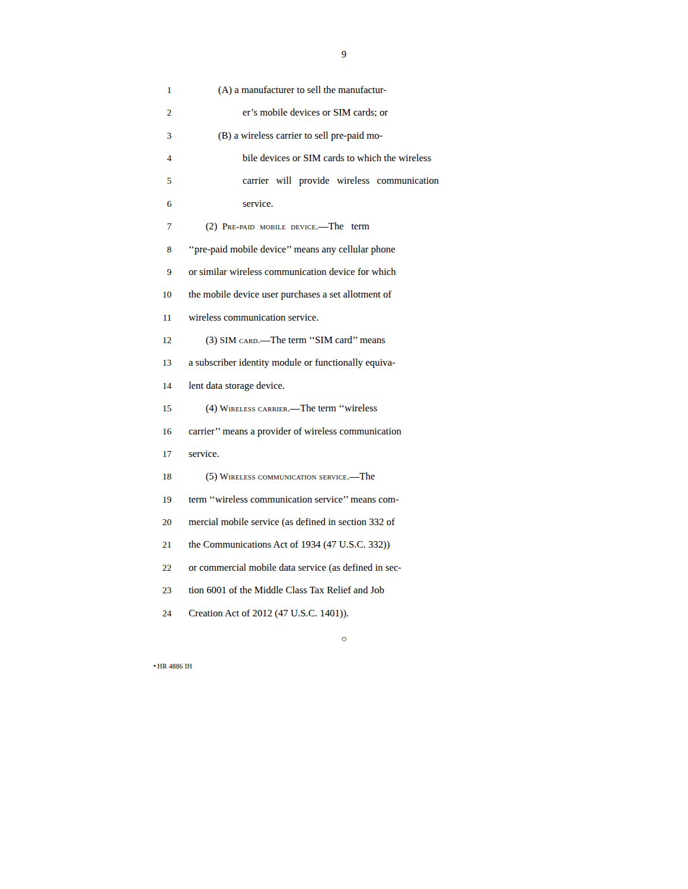9
1
(A) a manufacturer to sell the manufactur-
2
er’s mobile devices or SIM cards; or
3
(B) a wireless carrier to sell pre-paid mo-
4
bile devices or SIM cards to which the wireless
5
carrier will provide wireless communication
6
service.
7
(2) Pre-paid mobile device.—The term
8
‘‘pre-paid mobile device’’ means any cellular phone
9
or similar wireless communication device for which
10
the mobile device user purchases a set allotment of
11
wireless communication service.
12
(3) SIM card.—The term ‘‘SIM card’’ means
13
a subscriber identity module or functionally equiva-
14
lent data storage device.
15
(4) Wireless carrier.—The term ‘‘wireless
16
carrier’’ means a provider of wireless communication
17
service.
18
(5) Wireless communication service.—The
19
term ‘‘wireless communication service’’ means com-
20
mercial mobile service (as defined in section 332 of
21
the Communications Act of 1934 (47 U.S.C. 332))
22
or commercial mobile data service (as defined in sec-
23
tion 6001 of the Middle Class Tax Relief and Job
24
Creation Act of 2012 (47 U.S.C. 1401)).
○
•HR 4886 IH